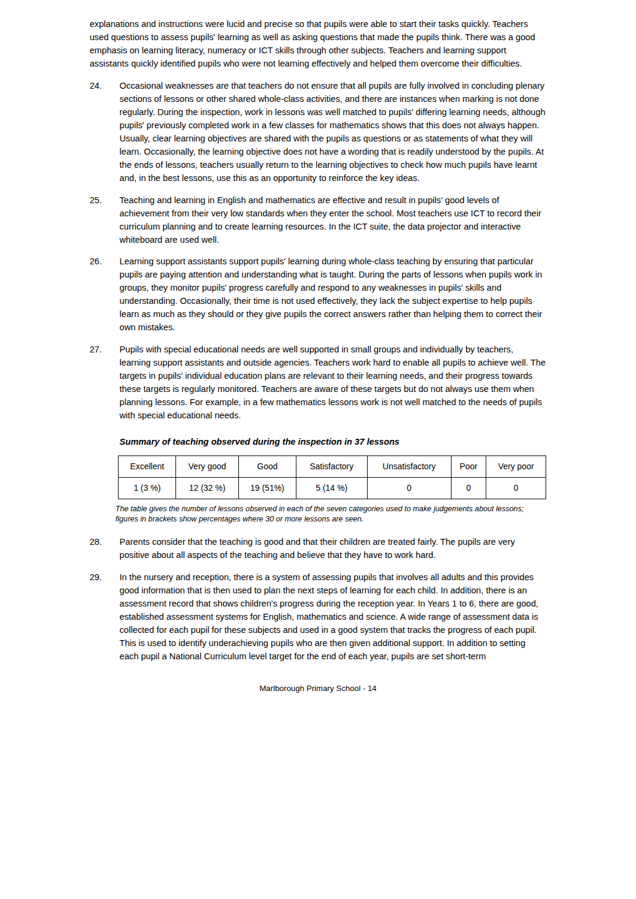explanations and instructions were lucid and precise so that pupils were able to start their tasks quickly. Teachers used questions to assess pupils' learning as well as asking questions that made the pupils think. There was a good emphasis on learning literacy, numeracy or ICT skills through other subjects. Teachers and learning support assistants quickly identified pupils who were not learning effectively and helped them overcome their difficulties.
24.
Occasional weaknesses are that teachers do not ensure that all pupils are fully involved in concluding plenary sections of lessons or other shared whole-class activities, and there are instances when marking is not done regularly. During the inspection, work in lessons was well matched to pupils' differing learning needs, although pupils' previously completed work in a few classes for mathematics shows that this does not always happen. Usually, clear learning objectives are shared with the pupils as questions or as statements of what they will learn. Occasionally, the learning objective does not have a wording that is readily understood by the pupils. At the ends of lessons, teachers usually return to the learning objectives to check how much pupils have learnt and, in the best lessons, use this as an opportunity to reinforce the key ideas.
25.
Teaching and learning in English and mathematics are effective and result in pupils' good levels of achievement from their very low standards when they enter the school. Most teachers use ICT to record their curriculum planning and to create learning resources. In the ICT suite, the data projector and interactive whiteboard are used well.
26.
Learning support assistants support pupils' learning during whole-class teaching by ensuring that particular pupils are paying attention and understanding what is taught. During the parts of lessons when pupils work in groups, they monitor pupils' progress carefully and respond to any weaknesses in pupils' skills and understanding. Occasionally, their time is not used effectively, they lack the subject expertise to help pupils learn as much as they should or they give pupils the correct answers rather than helping them to correct their own mistakes.
27.
Pupils with special educational needs are well supported in small groups and individually by teachers, learning support assistants and outside agencies. Teachers work hard to enable all pupils to achieve well. The targets in pupils' individual education plans are relevant to their learning needs, and their progress towards these targets is regularly monitored. Teachers are aware of these targets but do not always use them when planning lessons. For example, in a few mathematics lessons work is not well matched to the needs of pupils with special educational needs.
Summary of teaching observed during the inspection in 37 lessons
| Excellent | Very good | Good | Satisfactory | Unsatisfactory | Poor | Very poor |
| --- | --- | --- | --- | --- | --- | --- |
| 1 (3 %) | 12 (32 %) | 19 (51%) | 5 (14 %) | 0 | 0 | 0 |
The table gives the number of lessons observed in each of the seven categories used to make judgements about lessons; figures in brackets show percentages where 30 or more lessons are seen.
28.
Parents consider that the teaching is good and that their children are treated fairly. The pupils are very positive about all aspects of the teaching and believe that they have to work hard.
29.
In the nursery and reception, there is a system of assessing pupils that involves all adults and this provides good information that is then used to plan the next steps of learning for each child. In addition, there is an assessment record that shows children's progress during the reception year. In Years 1 to 6, there are good, established assessment systems for English, mathematics and science. A wide range of assessment data is collected for each pupil for these subjects and used in a good system that tracks the progress of each pupil. This is used to identify underachieving pupils who are then given additional support. In addition to setting each pupil a National Curriculum level target for the end of each year, pupils are set short-term
Marlborough Primary School - 14